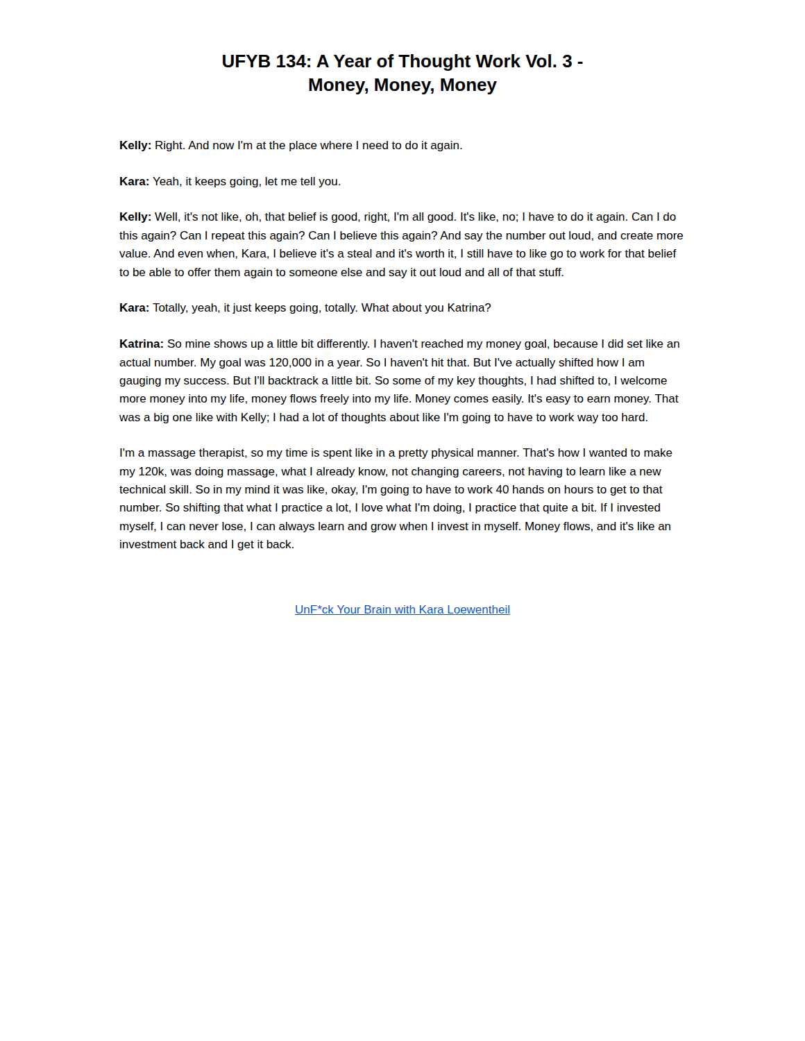UFYB 134: A Year of Thought Work Vol. 3 -
Money, Money, Money
Kelly: Right. And now I'm at the place where I need to do it again.
Kara: Yeah, it keeps going, let me tell you.
Kelly: Well, it's not like, oh, that belief is good, right, I'm all good. It's like, no; I have to do it again. Can I do this again? Can I repeat this again? Can I believe this again? And say the number out loud, and create more value. And even when, Kara, I believe it's a steal and it's worth it, I still have to like go to work for that belief to be able to offer them again to someone else and say it out loud and all of that stuff.
Kara: Totally, yeah, it just keeps going, totally. What about you Katrina?
Katrina: So mine shows up a little bit differently. I haven't reached my money goal, because I did set like an actual number. My goal was 120,000 in a year. So I haven't hit that. But I've actually shifted how I am gauging my success. But I'll backtrack a little bit. So some of my key thoughts, I had shifted to, I welcome more money into my life, money flows freely into my life. Money comes easily. It's easy to earn money. That was a big one like with Kelly; I had a lot of thoughts about like I'm going to have to work way too hard.
I'm a massage therapist, so my time is spent like in a pretty physical manner. That's how I wanted to make my 120k, was doing massage, what I already know, not changing careers, not having to learn like a new technical skill. So in my mind it was like, okay, I'm going to have to work 40 hands on hours to get to that number. So shifting that what I practice a lot, I love what I'm doing, I practice that quite a bit. If I invested myself, I can never lose, I can always learn and grow when I invest in myself. Money flows, and it's like an investment back and I get it back.
UnF*ck Your Brain with Kara Loewentheil